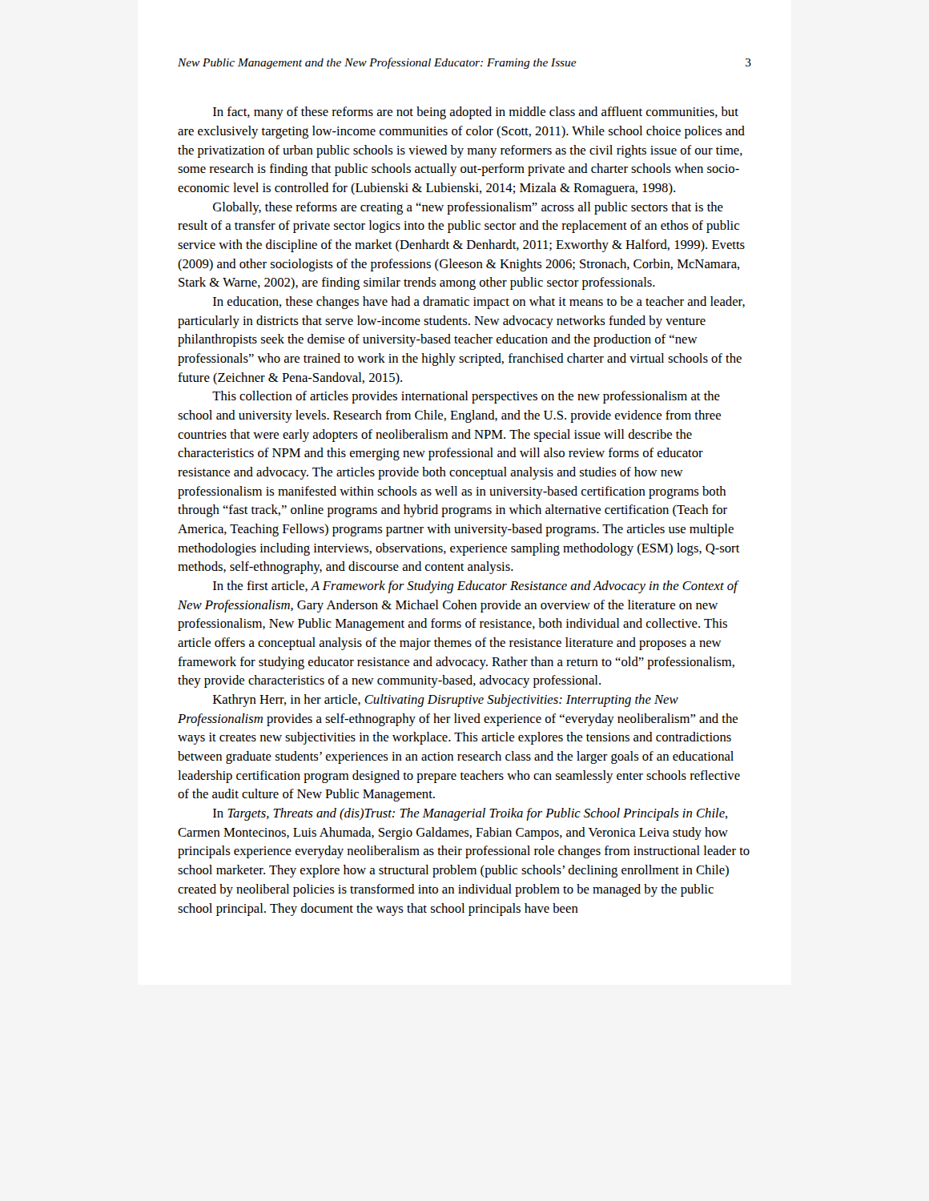New Public Management and the New Professional Educator: Framing the Issue 3
In fact, many of these reforms are not being adopted in middle class and affluent communities, but are exclusively targeting low-income communities of color (Scott, 2011). While school choice polices and the privatization of urban public schools is viewed by many reformers as the civil rights issue of our time, some research is finding that public schools actually out-perform private and charter schools when socio-economic level is controlled for (Lubienski & Lubienski, 2014; Mizala & Romaguera, 1998).
Globally, these reforms are creating a “new professionalism” across all public sectors that is the result of a transfer of private sector logics into the public sector and the replacement of an ethos of public service with the discipline of the market (Denhardt & Denhardt, 2011; Exworthy & Halford, 1999). Evetts (2009) and other sociologists of the professions (Gleeson & Knights 2006; Stronach, Corbin, McNamara, Stark & Warne, 2002), are finding similar trends among other public sector professionals.
In education, these changes have had a dramatic impact on what it means to be a teacher and leader, particularly in districts that serve low-income students. New advocacy networks funded by venture philanthropists seek the demise of university-based teacher education and the production of “new professionals” who are trained to work in the highly scripted, franchised charter and virtual schools of the future (Zeichner & Pena-Sandoval, 2015).
This collection of articles provides international perspectives on the new professionalism at the school and university levels. Research from Chile, England, and the U.S. provide evidence from three countries that were early adopters of neoliberalism and NPM. The special issue will describe the characteristics of NPM and this emerging new professional and will also review forms of educator resistance and advocacy. The articles provide both conceptual analysis and studies of how new professionalism is manifested within schools as well as in university-based certification programs both through “fast track,” online programs and hybrid programs in which alternative certification (Teach for America, Teaching Fellows) programs partner with university-based programs. The articles use multiple methodologies including interviews, observations, experience sampling methodology (ESM) logs, Q-sort methods, self-ethnography, and discourse and content analysis.
In the first article, A Framework for Studying Educator Resistance and Advocacy in the Context of New Professionalism, Gary Anderson & Michael Cohen provide an overview of the literature on new professionalism, New Public Management and forms of resistance, both individual and collective. This article offers a conceptual analysis of the major themes of the resistance literature and proposes a new framework for studying educator resistance and advocacy. Rather than a return to “old” professionalism, they provide characteristics of a new community-based, advocacy professional.
Kathryn Herr, in her article, Cultivating Disruptive Subjectivities: Interrupting the New Professionalism provides a self-ethnography of her lived experience of “everyday neoliberalism” and the ways it creates new subjectivities in the workplace. This article explores the tensions and contradictions between graduate students’ experiences in an action research class and the larger goals of an educational leadership certification program designed to prepare teachers who can seamlessly enter schools reflective of the audit culture of New Public Management.
In Targets, Threats and (dis)Trust: The Managerial Troika for Public School Principals in Chile, Carmen Montecinos, Luis Ahumada, Sergio Galdames, Fabian Campos, and Veronica Leiva study how principals experience everyday neoliberalism as their professional role changes from instructional leader to school marketer. They explore how a structural problem (public schools’ declining enrollment in Chile) created by neoliberal policies is transformed into an individual problem to be managed by the public school principal. They document the ways that school principals have been